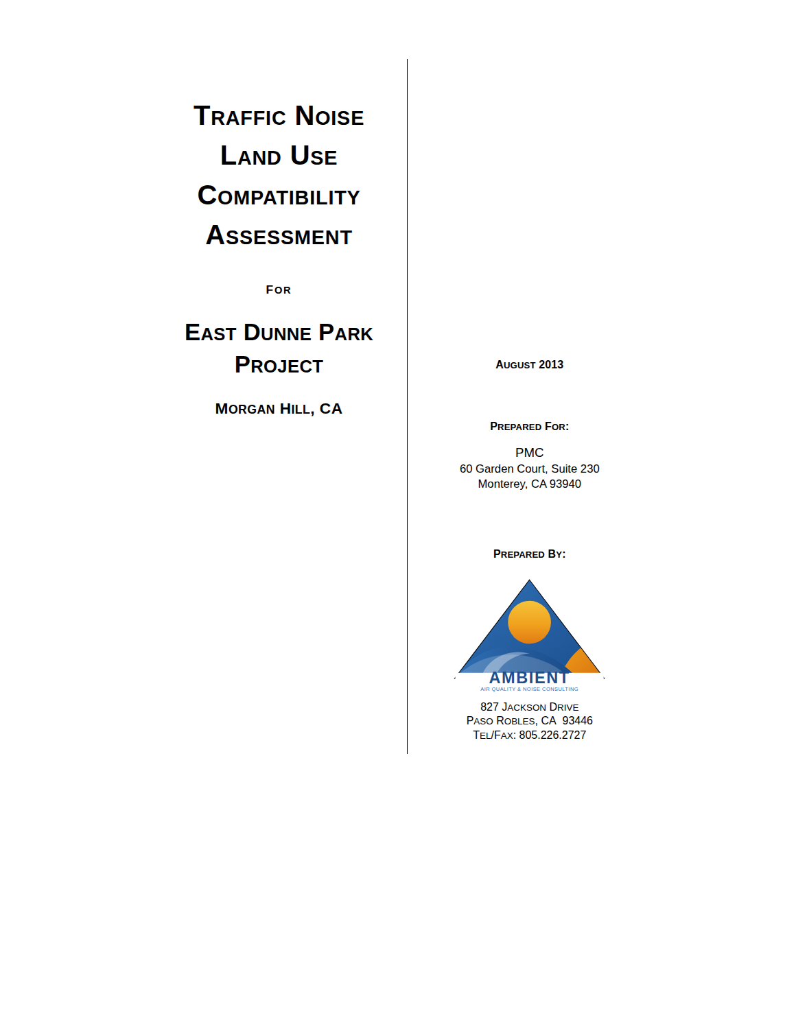TRAFFIC NOISE
LAND USE
COMPATIBILITY
ASSESSMENT
FOR
EAST DUNNE PARK
PROJECT
MORGAN HILL, CA
AUGUST 2013
PREPARED FOR:
PMC
60 Garden Court, Suite 230
Monterey, CA 93940
PREPARED BY:
AMBIENT AIR QUALITY & NOISE CONSULTING
827 JACKSON DRIVE
PASO ROBLES, CA 93446
TEL/FAX: 805.226.2727